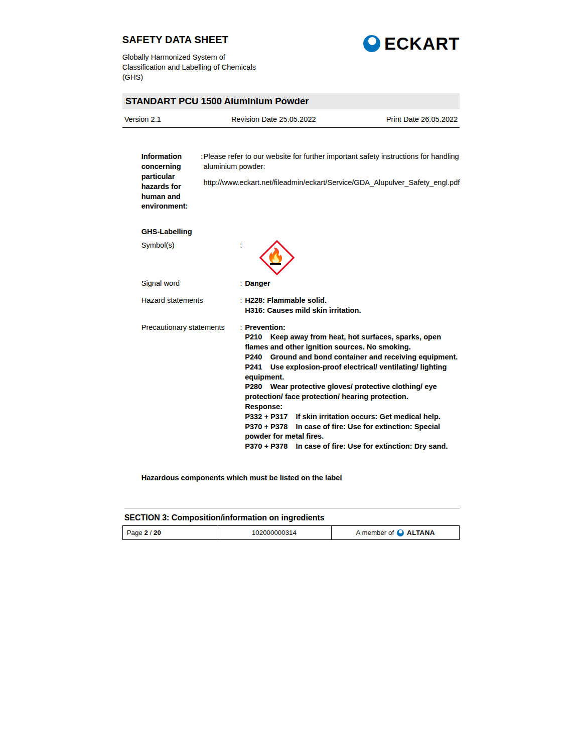SAFETY DATA SHEET
Globally Harmonized System of Classification and Labelling of Chemicals (GHS)
ECKART
STANDART PCU 1500 Aluminium Powder
Version 2.1 Revision Date 25.05.2022 Print Date 26.05.2022
| Information concerning particular hazards for human and environment: | : | Please refer to our website for further important safety instructions for handling aluminium powder: http://www.eckart.net/fileadmin/eckart/Service/GDA_Alupulver_Safety_engl.pdf |
GHS-Labelling
| Symbol(s) | : | 🔥 |
| Signal word | : | Danger |
| Hazard statements | : | H228: Flammable solid. H316: Causes mild skin irritation. |
| Precautionary statements | : | Prevention: P210 Keep away from heat, hot surfaces, sparks, open flames and other ignition sources. No smoking. P240 Ground and bond container and receiving equipment. P241 Use explosion-proof electrical/ ventilating/ lighting equipment. P280 Wear protective gloves/ protective clothing/ eye protection/ face protection/ hearing protection. Response: P332 + P317 If skin irritation occurs: Get medical help. P370 + P378 In case of fire: Use for extinction: Special powder for metal fires. P370 + P378 In case of fire: Use for extinction: Dry sand. |
Hazardous components which must be listed on the label
SECTION 3: Composition/information on ingredients
| Page 2 / 20 | 102000000314 | A member of ALTANA |